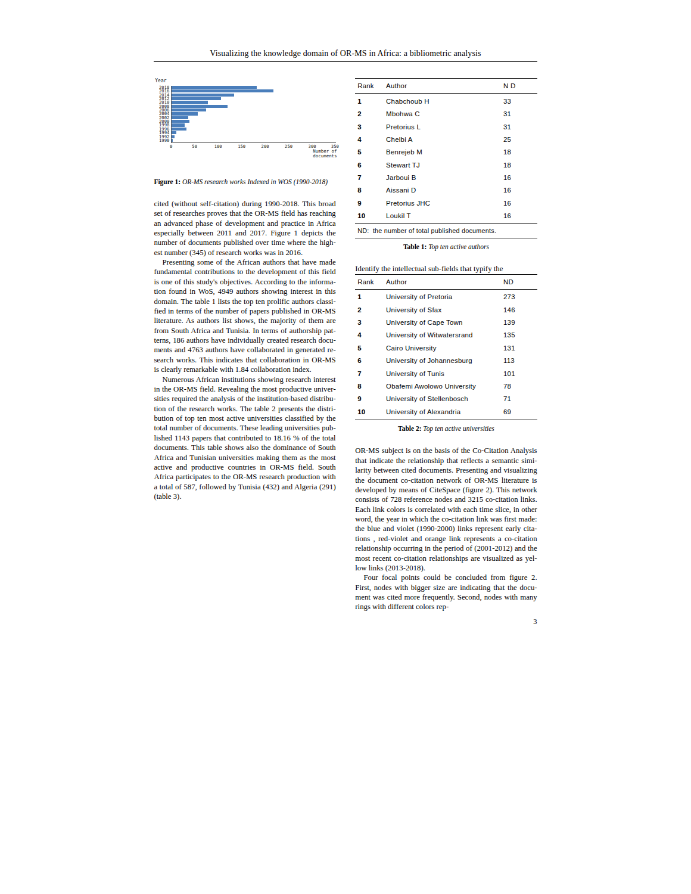Visualizing the knowledge domain of OR-MS in Africa: a bibliometric analysis
Year
2018
2016
2014
2012
2010
2008
2006
2004
2002
2000
1998
1996
1994
1992
1990
0 50 100 150 200 250 300 350
Number of
documents
Figure 1: OR-MS research works Indexed in WOS (1990-2018)
cited (without self-citation) during 1990-2018. This broad set of researches proves that the OR-MS field has reaching an advanced phase of development and practice in Africa especially between 2011 and 2017. Figure 1 depicts the number of documents published over time where the highest number (345) of research works was in 2016.
Presenting some of the African authors that have made fundamental contributions to the development of this field is one of this study's objectives. According to the information found in WoS, 4949 authors showing interest in this domain. The table 1 lists the top ten prolific authors classified in terms of the number of papers published in OR-MS literature. As authors list shows, the majority of them are from South Africa and Tunisia. In terms of authorship patterns, 186 authors have individually created research documents and 4763 authors have collaborated in generated research works. This indicates that collaboration in OR-MS is clearly remarkable with 1.84 collaboration index.
Numerous African institutions showing research interest in the OR-MS field. Revealing the most productive universities required the analysis of the institution-based distribution of the research works. The table 2 presents the distribution of top ten most active universities classified by the total number of documents. These leading universities published 1143 papers that contributed to 18.16 % of the total documents. This table shows also the dominance of South Africa and Tunisian universities making them as the most active and productive countries in OR-MS field. South Africa participates to the OR-MS research production with a total of 587, followed by Tunisia (432) and Algeria (291) (table 3).
| Rank | Author | N D |
| --- | --- | --- |
| 1 | Chabchoub H | 33 |
| 2 | Mbohwa C | 31 |
| 3 | Pretorius L | 31 |
| 4 | Chelbi A | 25 |
| 5 | Benrejeb M | 18 |
| 6 | Stewart TJ | 18 |
| 7 | Jarboui B | 16 |
| 8 | Aissani D | 16 |
| 9 | Pretorius JHC | 16 |
| 10 | Loukil T | 16 |
| ND: the number of total published documents. |
Table 1: Top ten active authors
Identify the intellectual sub-fields that typify the
| Rank | Author | ND |
| --- | --- | --- |
| 1 | University of Pretoria | 273 |
| 2 | University of Sfax | 146 |
| 3 | University of Cape Town | 139 |
| 4 | University of Witwatersrand | 135 |
| 5 | Cairo University | 131 |
| 6 | University of Johannesburg | 113 |
| 7 | University of Tunis | 101 |
| 8 | Obafemi Awolowo University | 78 |
| 9 | University of Stellenbosch | 71 |
| 10 | University of Alexandria | 69 |
Table 2: Top ten active universities
OR-MS subject is on the basis of the Co-Citation Analysis that indicate the relationship that reflects a semantic similarity between cited documents. Presenting and visualizing the document co-citation network of OR-MS literature is developed by means of CiteSpace (figure 2). This network consists of 728 reference nodes and 3215 co-citation links. Each link colors is correlated with each time slice, in other word, the year in which the co-citation link was first made: the blue and violet (1990-2000) links represent early citations , red-violet and orange link represents a co-citation relationship occurring in the period of (2001-2012) and the most recent co-citation relationships are visualized as yellow links (2013-2018).
Four focal points could be concluded from figure 2. First, nodes with bigger size are indicating that the document was cited more frequently. Second, nodes with many rings with different colors rep-
3